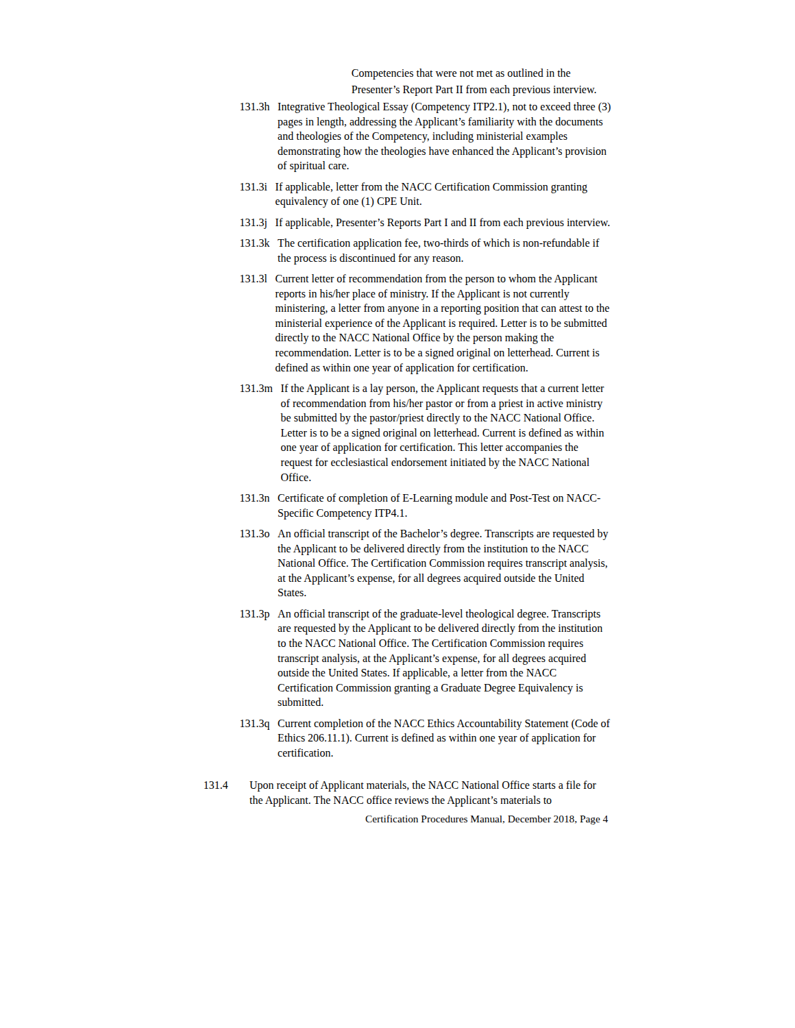Competencies that were not met as outlined in the
Presenter’s Report Part II from each previous interview.
131.3h
Integrative Theological Essay (Competency ITP2.1), not to exceed three (3) pages in length, addressing the Applicant’s familiarity with the documents and theologies of the Competency, including ministerial examples demonstrating how the theologies have enhanced the Applicant’s provision of spiritual care.
131.3i
If applicable, letter from the NACC Certification Commission granting equivalency of one (1) CPE Unit.
131.3j
If applicable, Presenter’s Reports Part I and II from each previous interview.
131.3k
The certification application fee, two-thirds of which is non-refundable if the process is discontinued for any reason.
131.3l
Current letter of recommendation from the person to whom the Applicant reports in his/her place of ministry. If the Applicant is not currently ministering, a letter from anyone in a reporting position that can attest to the ministerial experience of the Applicant is required. Letter is to be submitted directly to the NACC National Office by the person making the recommendation. Letter is to be a signed original on letterhead. Current is defined as within one year of application for certification.
131.3m
If the Applicant is a lay person, the Applicant requests that a current letter of recommendation from his/her pastor or from a priest in active ministry be submitted by the pastor/priest directly to the NACC National Office. Letter is to be a signed original on letterhead. Current is defined as within one year of application for certification. This letter accompanies the request for ecclesiastical endorsement initiated by the NACC National Office.
131.3n
Certificate of completion of E-Learning module and Post-Test on NACC-Specific Competency ITP4.1.
131.3o
An official transcript of the Bachelor’s degree. Transcripts are requested by the Applicant to be delivered directly from the institution to the NACC National Office. The Certification Commission requires transcript analysis, at the Applicant’s expense, for all degrees acquired outside the United States.
131.3p
An official transcript of the graduate-level theological degree. Transcripts are requested by the Applicant to be delivered directly from the institution to the NACC National Office. The Certification Commission requires transcript analysis, at the Applicant’s expense, for all degrees acquired outside the United States. If applicable, a letter from the NACC Certification Commission granting a Graduate Degree Equivalency is submitted.
131.3q
Current completion of the NACC Ethics Accountability Statement (Code of Ethics 206.11.1). Current is defined as within one year of application for certification.
131.4
Upon receipt of Applicant materials, the NACC National Office starts a file for the Applicant. The NACC office reviews the Applicant’s materials to
Certification Procedures Manual, December 2018, Page 4